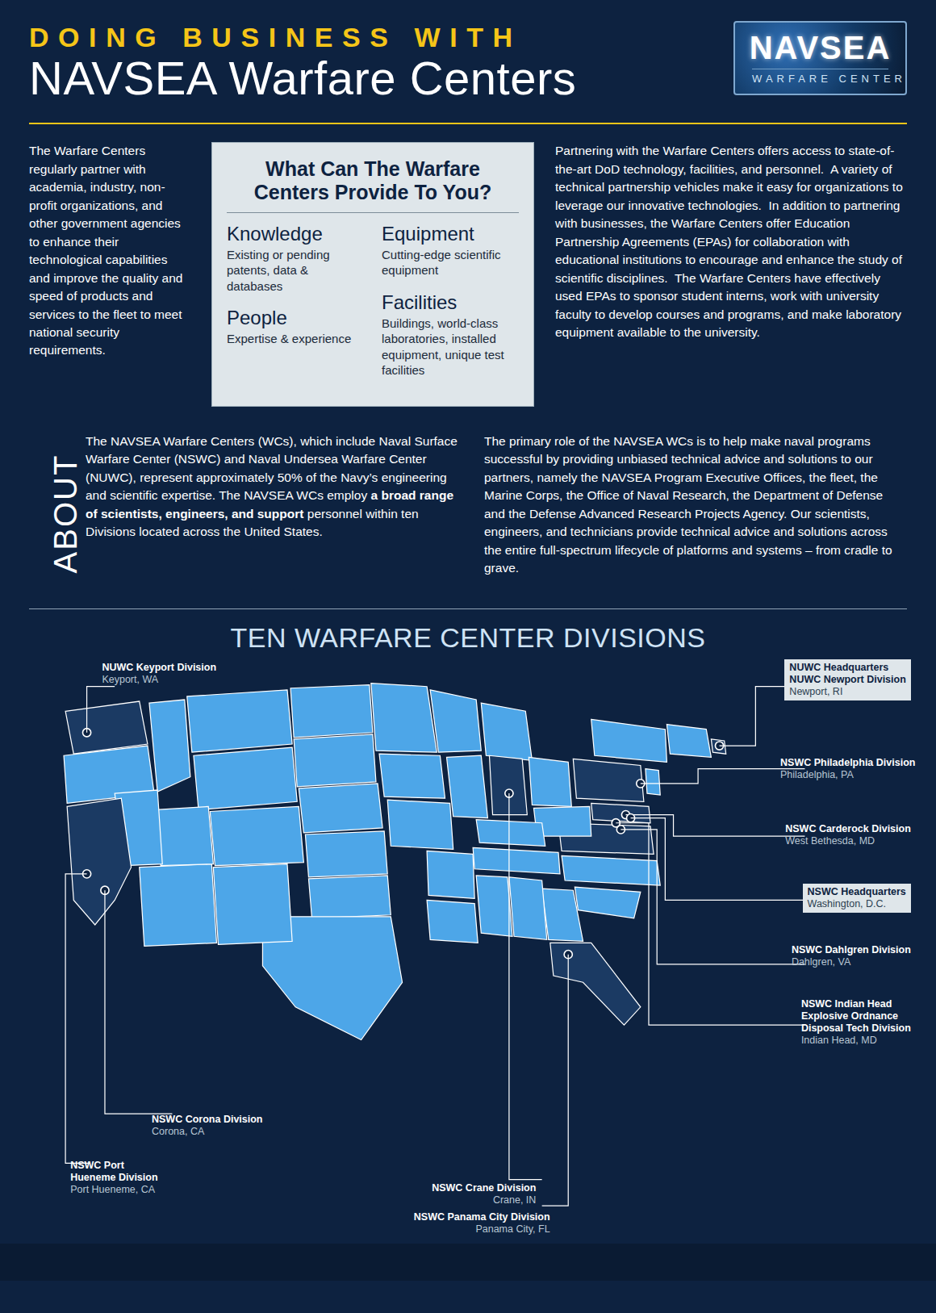DOING BUSINESS WITH
NAVSEA Warfare Centers
NAVSEA
WARFARE CENTERS
The Warfare Centers regularly partner with academia, industry, non-profit organizations, and other government agencies to enhance their technological capabilities and improve the quality and speed of products and services to the fleet to meet national security requirements.
What Can The Warfare
Centers Provide To You?
Knowledge
Existing or pending patents, data & databases
People
Expertise & experience
Equipment
Cutting-edge scientific equipment
Facilities
Buildings, world-class laboratories, installed equipment, unique test facilities
Partnering with the Warfare Centers offers access to state-of-the-art DoD technology, facilities, and personnel. A variety of technical partnership vehicles make it easy for organizations to leverage our innovative technologies. In addition to partnering with businesses, the Warfare Centers offer Education Partnership Agreements (EPAs) for collaboration with educational institutions to encourage and enhance the study of scientific disciplines. The Warfare Centers have effectively used EPAs to sponsor student interns, work with university faculty to develop courses and programs, and make laboratory equipment available to the university.
ABOUT
The NAVSEA Warfare Centers (WCs), which include Naval Surface Warfare Center (NSWC) and Naval Undersea Warfare Center (NUWC), represent approximately 50% of the Navy’s engineering and scientific expertise. The NAVSEA WCs employ a broad range of scientists, engineers, and support personnel within ten Divisions located across the United States.
The primary role of the NAVSEA WCs is to help make naval programs successful by providing unbiased technical advice and solutions to our partners, namely the NAVSEA Program Executive Offices, the fleet, the Marine Corps, the Office of Naval Research, the Department of Defense and the Defense Advanced Research Projects Agency. Our scientists, engineers, and technicians provide technical advice and solutions across the entire full-spectrum lifecycle of platforms and systems – from cradle to grave.
TEN WARFARE CENTER DIVISIONS
NUWC Keyport Division Keyport, WA
NUWC Headquarters NUWC Newport Division Newport, RI
NSWC Philadelphia Division Philadelphia, PA
NSWC Carderock Division West Bethesda, MD
NSWC Headquarters Washington, D.C.
NSWC Dahlgren Division Dahlgren, VA
NSWC Indian Head
Explosive Ordnance
Disposal Tech Division Indian Head, MD
NSWC Corona Division Corona, CA
NSWC Port
Hueneme Division Port Hueneme, CA
NSWC Crane Division Crane, IN
NSWC Panama City Division Panama City, FL